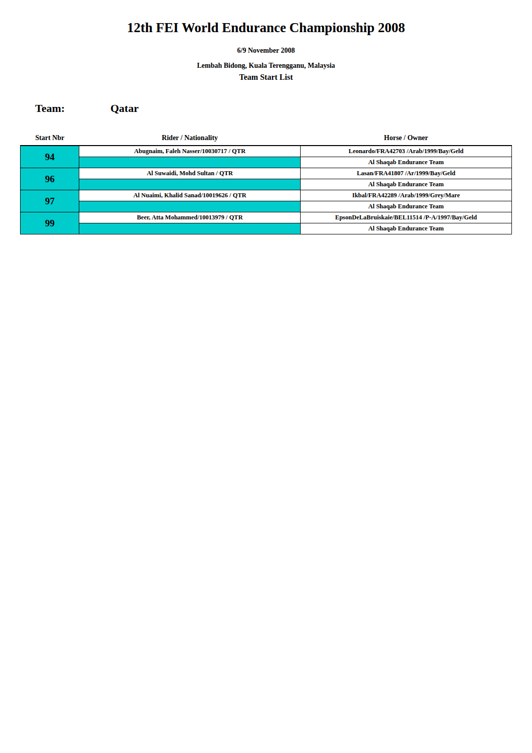12th FEI World Endurance Championship 2008
6/9 November 2008
Lembah Bidong, Kuala Terengganu, Malaysia
Team Start List
Team: Qatar
| Start Nbr | Rider / Nationality | Horse / Owner |
| --- | --- | --- |
| 94 | Abugnaim, Faleh Nasser/10030717 / QTR | Leonardo/FRA42703 /Arab/1999/Bay/Geld |
| | Al Shaqab Endurance Team |
| 96 | Al Suwaidi, Mohd Sultan / QTR | Lasan/FRA41807 /Ar/1999/Bay/Geld |
| | Al Shaqab Endurance Team |
| 97 | Al Nuaimi, Khalid Sanad/10019626 / QTR | Ikbal/FRA42289 /Arab/1999/Grey/Mare |
| | Al Shaqab Endurance Team |
| 99 | Beer, Atta Mohammed/10013979 / QTR | EpsonDeLaBruiskaie/BEL11514 /P-A/1997/Bay/Geld |
| | Al Shaqab Endurance Team |